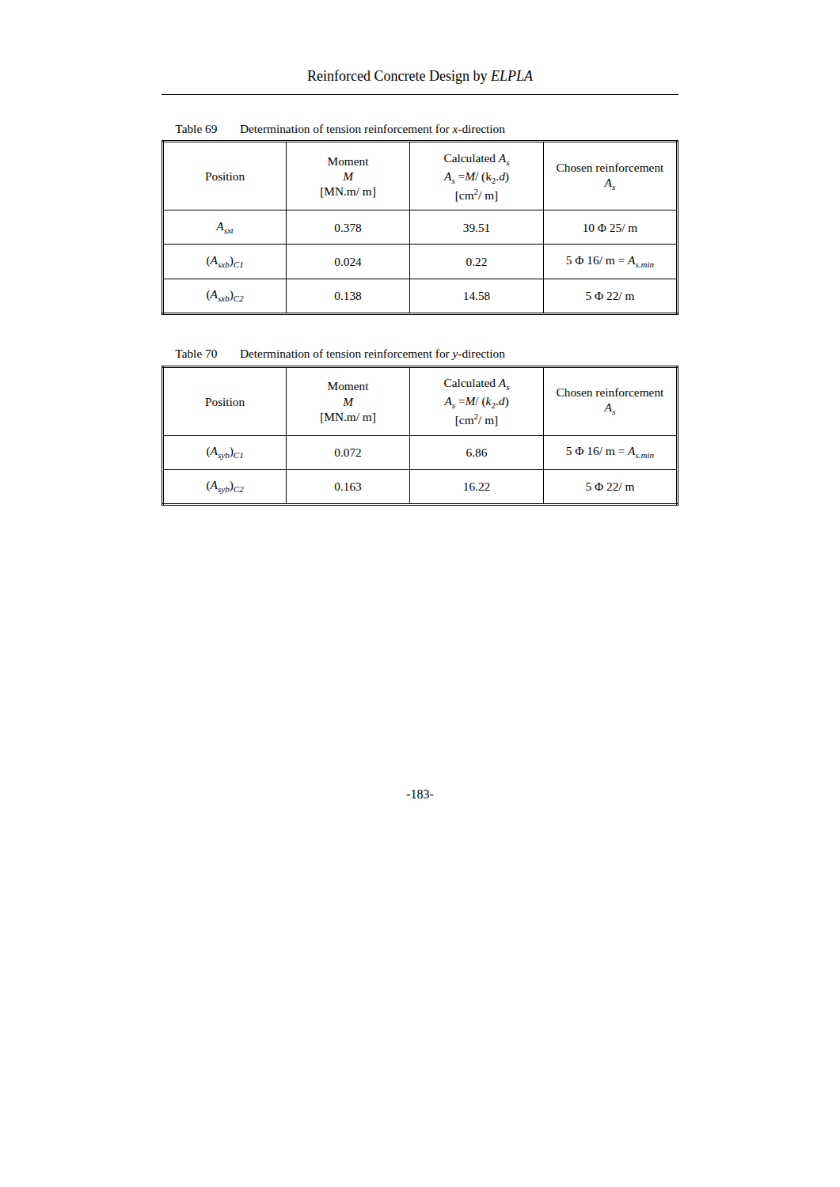Reinforced Concrete Design by ELPLA
Table 69 Determination of tension reinforcement for x-direction
| Position | Moment M [MN.m/ m] | Calculated A s A s = M / (k 2 . d ) [cm 2 / m] | Chosen reinforcement A s |
| A sxt | 0.378 | 39.51 | 10 Φ 25/ m |
| ( A sxb ) C1 | 0.024 | 0.22 | 5 Φ 16/ m = A s.min |
| ( A sxb ) C2 | 0.138 | 14.58 | 5 Φ 22/ m |
Table 70 Determination of tension reinforcement for y-direction
| Position | Moment M [MN.m/ m] | Calculated A s A s = M / ( k 2 . d ) [cm 2 / m] | Chosen reinforcement A s |
| ( A syb ) C1 | 0.072 | 6.86 | 5 Φ 16/ m = A s.min |
| ( A syb ) C2 | 0.163 | 16.22 | 5 Φ 22/ m |
-183-